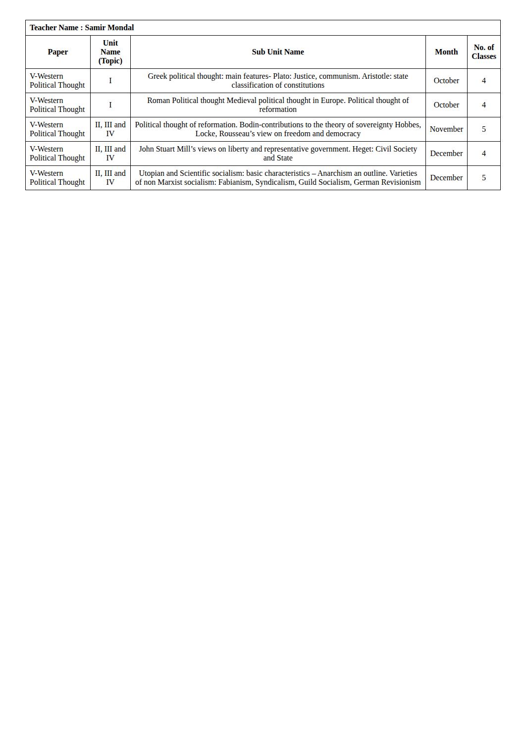Teacher Name : Samir Mondal
| Paper | Unit Name (Topic) | Sub Unit Name | Month | No. of Classes |
| --- | --- | --- | --- | --- |
| V-Western Political Thought | I | Greek political thought: main features- Plato: Justice, communism. Aristotle: state classification of constitutions | October | 4 |
| V-Western Political Thought | I | Roman Political thought Medieval political thought in Europe. Political thought of reformation | October | 4 |
| V-Western Political Thought | II, III and IV | Political thought of reformation. Bodin-contributions to the theory of sovereignty Hobbes, Locke, Rousseau’s view on freedom and democracy | November | 5 |
| V-Western Political Thought | II, III and IV | John Stuart Mill’s views on liberty and representative government. Heget: Civil Society and State | December | 4 |
| V-Western Political Thought | II, III and IV | Utopian and Scientific socialism: basic characteristics – Anarchism an outline. Varieties of non Marxist socialism: Fabianism, Syndicalism, Guild Socialism, German Revisionism | December | 5 |